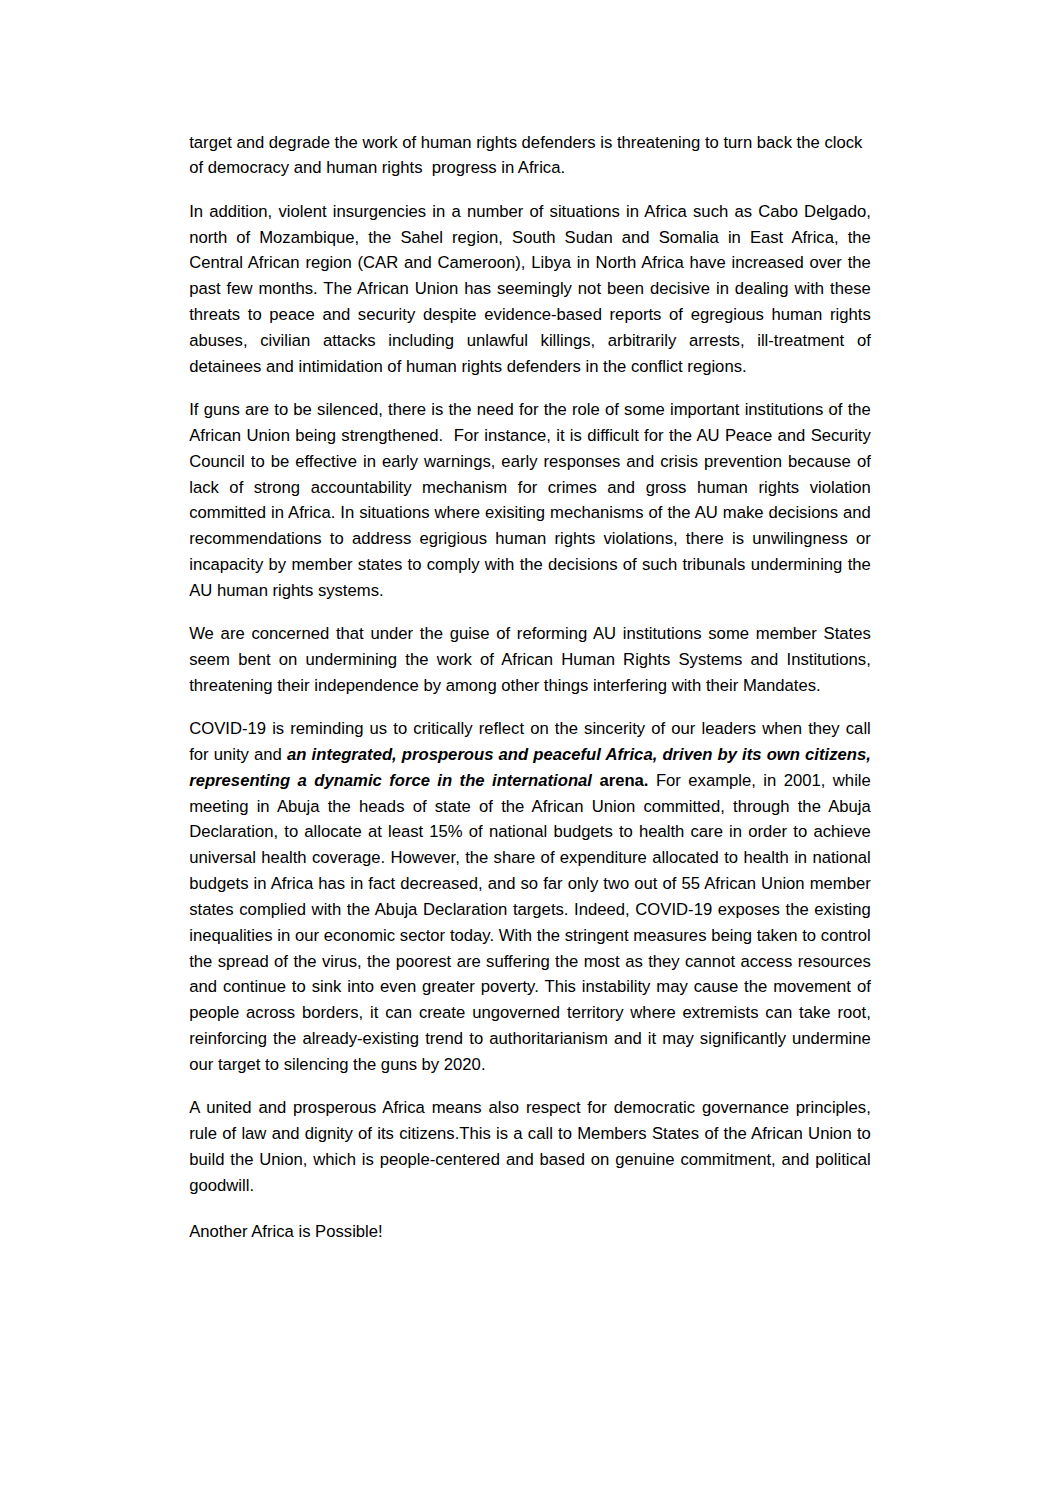target and degrade the work of human rights defenders is threatening to turn back the clock of democracy and human rights progress in Africa.
In addition, violent insurgencies in a number of situations in Africa such as Cabo Delgado, north of Mozambique, the Sahel region, South Sudan and Somalia in East Africa, the Central African region (CAR and Cameroon), Libya in North Africa have increased over the past few months. The African Union has seemingly not been decisive in dealing with these threats to peace and security despite evidence-based reports of egregious human rights abuses, civilian attacks including unlawful killings, arbitrarily arrests, ill-treatment of detainees and intimidation of human rights defenders in the conflict regions.
If guns are to be silenced, there is the need for the role of some important institutions of the African Union being strengthened. For instance, it is difficult for the AU Peace and Security Council to be effective in early warnings, early responses and crisis prevention because of lack of strong accountability mechanism for crimes and gross human rights violation committed in Africa. In situations where exisiting mechanisms of the AU make decisions and recommendations to address egrigious human rights violations, there is unwilingness or incapacity by member states to comply with the decisions of such tribunals undermining the AU human rights systems.
We are concerned that under the guise of reforming AU institutions some member States seem bent on undermining the work of African Human Rights Systems and Institutions, threatening their independence by among other things interfering with their Mandates.
COVID-19 is reminding us to critically reflect on the sincerity of our leaders when they call for unity and an integrated, prosperous and peaceful Africa, driven by its own citizens, representing a dynamic force in the international arena. For example, in 2001, while meeting in Abuja the heads of state of the African Union committed, through the Abuja Declaration, to allocate at least 15% of national budgets to health care in order to achieve universal health coverage. However, the share of expenditure allocated to health in national budgets in Africa has in fact decreased, and so far only two out of 55 African Union member states complied with the Abuja Declaration targets. Indeed, COVID-19 exposes the existing inequalities in our economic sector today. With the stringent measures being taken to control the spread of the virus, the poorest are suffering the most as they cannot access resources and continue to sink into even greater poverty. This instability may cause the movement of people across borders, it can create ungoverned territory where extremists can take root, reinforcing the already-existing trend to authoritarianism and it may significantly undermine our target to silencing the guns by 2020.
A united and prosperous Africa means also respect for democratic governance principles, rule of law and dignity of its citizens.This is a call to Members States of the African Union to build the Union, which is people-centered and based on genuine commitment, and political goodwill.
Another Africa is Possible!